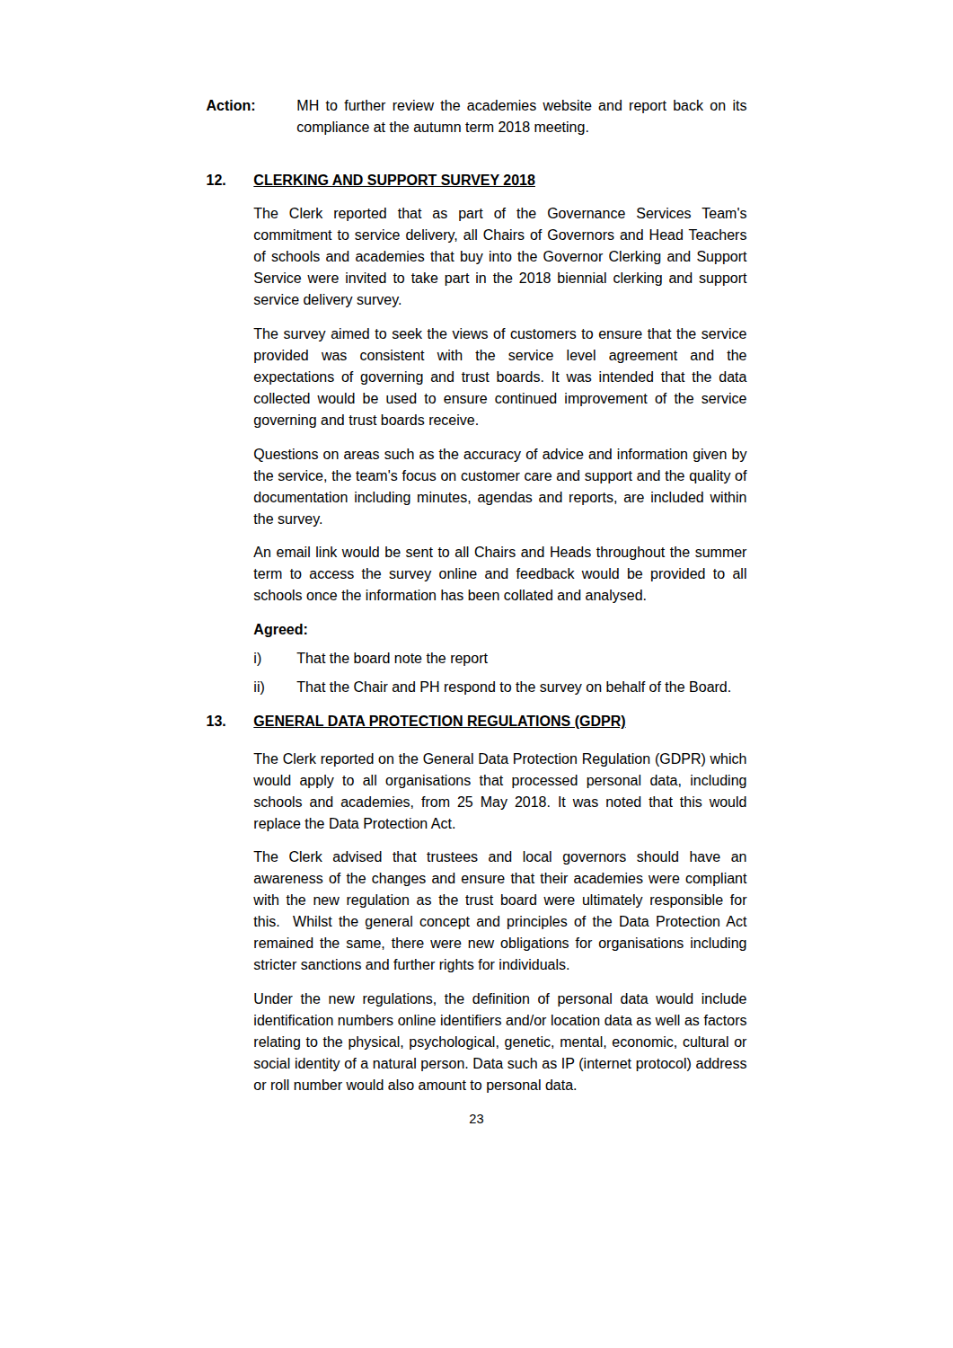Action:
MH to further review the academies website and report back on its compliance at the autumn term 2018 meeting.
12.
CLERKING AND SUPPORT SURVEY 2018
The Clerk reported that as part of the Governance Services Team's commitment to service delivery, all Chairs of Governors and Head Teachers of schools and academies that buy into the Governor Clerking and Support Service were invited to take part in the 2018 biennial clerking and support service delivery survey.
The survey aimed to seek the views of customers to ensure that the service provided was consistent with the service level agreement and the expectations of governing and trust boards. It was intended that the data collected would be used to ensure continued improvement of the service governing and trust boards receive.
Questions on areas such as the accuracy of advice and information given by the service, the team's focus on customer care and support and the quality of documentation including minutes, agendas and reports, are included within the survey.
An email link would be sent to all Chairs and Heads throughout the summer term to access the survey online and feedback would be provided to all schools once the information has been collated and analysed.
Agreed:
i)
That the board note the report
ii)
That the Chair and PH respond to the survey on behalf of the Board.
13.
GENERAL DATA PROTECTION REGULATIONS (GDPR)
The Clerk reported on the General Data Protection Regulation (GDPR) which would apply to all organisations that processed personal data, including schools and academies, from 25 May 2018. It was noted that this would replace the Data Protection Act.
The Clerk advised that trustees and local governors should have an awareness of the changes and ensure that their academies were compliant with the new regulation as the trust board were ultimately responsible for this. Whilst the general concept and principles of the Data Protection Act remained the same, there were new obligations for organisations including stricter sanctions and further rights for individuals.
Under the new regulations, the definition of personal data would include identification numbers online identifiers and/or location data as well as factors relating to the physical, psychological, genetic, mental, economic, cultural or social identity of a natural person. Data such as IP (internet protocol) address or roll number would also amount to personal data.
23